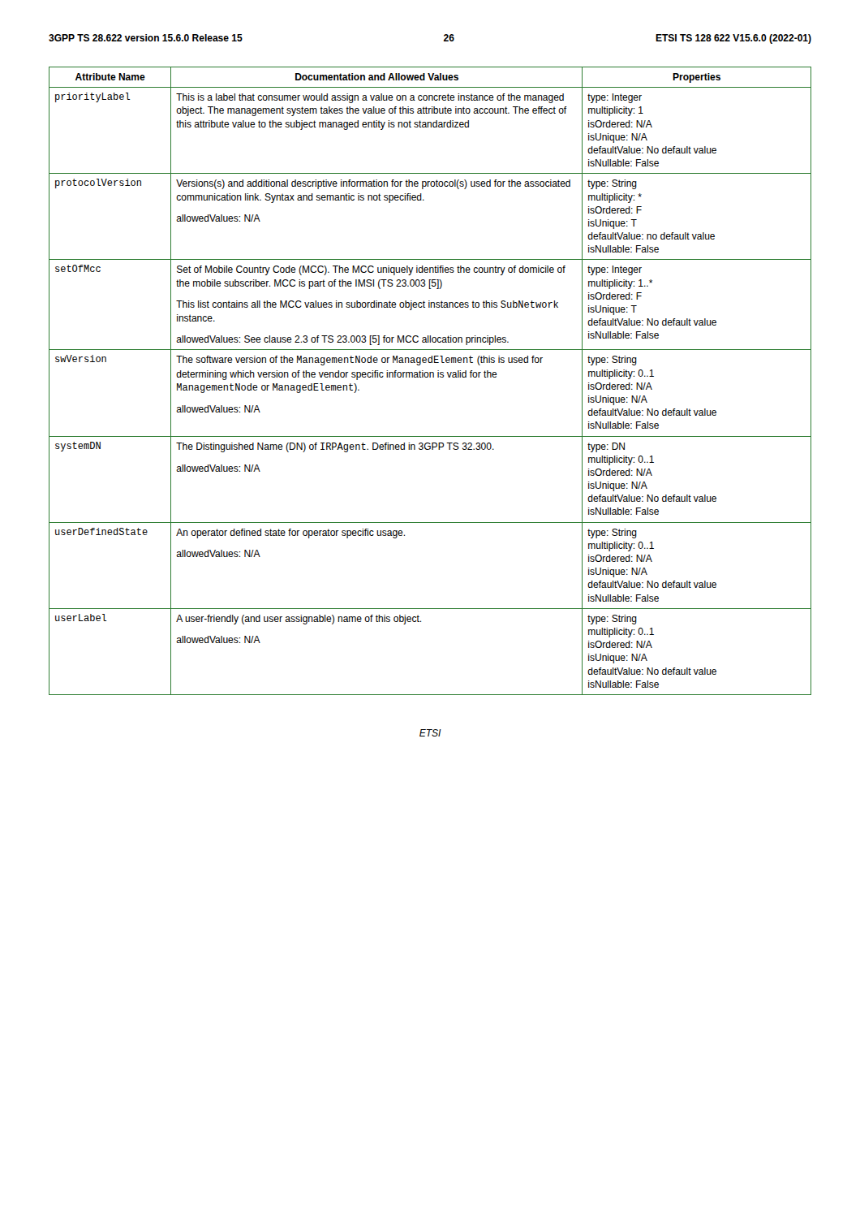3GPP TS 28.622 version 15.6.0 Release 15
26
ETSI TS 128 622 V15.6.0 (2022-01)
| Attribute Name | Documentation and Allowed Values | Properties |
| --- | --- | --- |
| priorityLabel | This is a label that consumer would assign a value on a concrete instance of the managed object. The management system takes the value of this attribute into account. The effect of this attribute value to the subject managed entity is not standardized | type: Integer multiplicity: 1 isOrdered: N/A isUnique: N/A defaultValue: No default value isNullable: False |
| protocolVersion | Versions(s) and additional descriptive information for the protocol(s) used for the associated communication link. Syntax and semantic is not specified. allowedValues: N/A | type: String multiplicity: * isOrdered: F isUnique: T defaultValue: no default value isNullable: False |
| setOfMcc | Set of Mobile Country Code (MCC). The MCC uniquely identifies the country of domicile of the mobile subscriber. MCC is part of the IMSI (TS 23.003 [5]) This list contains all the MCC values in subordinate object instances to this SubNetwork instance. allowedValues: See clause 2.3 of TS 23.003 [5] for MCC allocation principles. | type: Integer multiplicity: 1..* isOrdered: F isUnique: T defaultValue: No default value isNullable: False |
| swVersion | The software version of the ManagementNode or ManagedElement (this is used for determining which version of the vendor specific information is valid for the ManagementNode or ManagedElement ). allowedValues: N/A | type: String multiplicity: 0..1 isOrdered: N/A isUnique: N/A defaultValue: No default value isNullable: False |
| systemDN | The Distinguished Name (DN) of IRPAgent . Defined in 3GPP TS 32.300. allowedValues: N/A | type: DN multiplicity: 0..1 isOrdered: N/A isUnique: N/A defaultValue: No default value isNullable: False |
| userDefinedState | An operator defined state for operator specific usage. allowedValues: N/A | type: String multiplicity: 0..1 isOrdered: N/A isUnique: N/A defaultValue: No default value isNullable: False |
| userLabel | A user-friendly (and user assignable) name of this object. allowedValues: N/A | type: String multiplicity: 0..1 isOrdered: N/A isUnique: N/A defaultValue: No default value isNullable: False |
ETSI